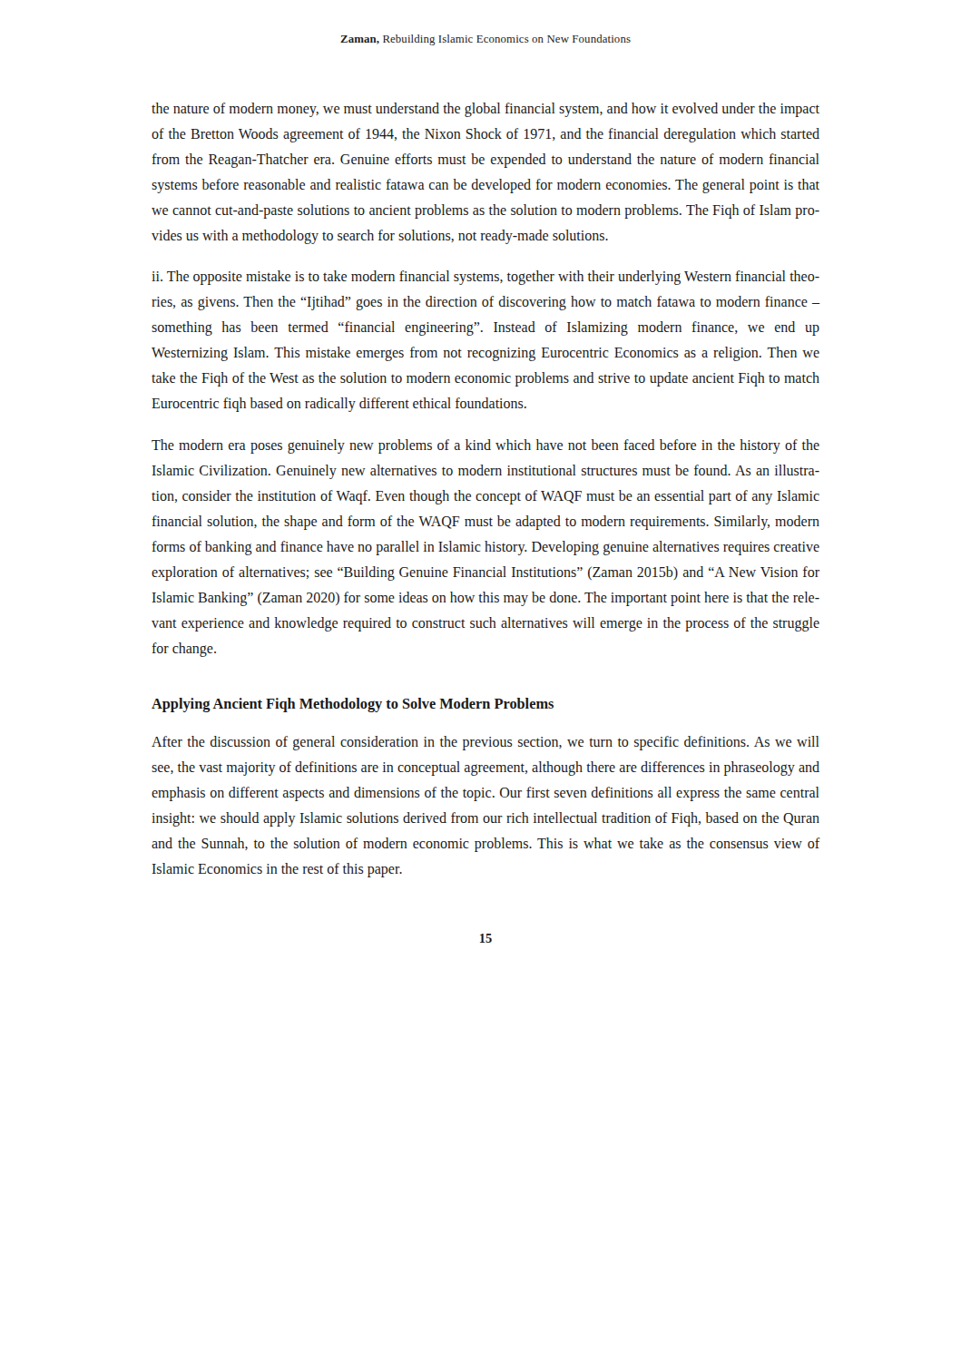Zaman, Rebuilding Islamic Economics on New Foundations
the nature of modern money, we must understand the global financial system, and how it evolved under the impact of the Bretton Woods agreement of 1944, the Nixon Shock of 1971, and the financial deregulation which started from the Reagan-Thatcher era. Genuine efforts must be expended to understand the nature of modern financial systems before reasonable and realistic fatawa can be developed for modern economies. The general point is that we cannot cut-and-paste solutions to ancient problems as the solution to modern problems. The Fiqh of Islam provides us with a methodology to search for solutions, not ready-made solutions.
ii. The opposite mistake is to take modern financial systems, together with their underlying Western financial theories, as givens. Then the “Ijtihad” goes in the direction of discovering how to match fatawa to modern finance – something has been termed “financial engineering”. Instead of Islamizing modern finance, we end up Westernizing Islam. This mistake emerges from not recognizing Eurocentric Economics as a religion. Then we take the Fiqh of the West as the solution to modern economic problems and strive to update ancient Fiqh to match Eurocentric fiqh based on radically different ethical foundations.
The modern era poses genuinely new problems of a kind which have not been faced before in the history of the Islamic Civilization. Genuinely new alternatives to modern institutional structures must be found. As an illustration, consider the institution of Waqf. Even though the concept of WAQF must be an essential part of any Islamic financial solution, the shape and form of the WAQF must be adapted to modern requirements. Similarly, modern forms of banking and finance have no parallel in Islamic history. Developing genuine alternatives requires creative exploration of alternatives; see “Building Genuine Financial Institutions” (Zaman 2015b) and “A New Vision for Islamic Banking” (Zaman 2020) for some ideas on how this may be done. The important point here is that the relevant experience and knowledge required to construct such alternatives will emerge in the process of the struggle for change.
Applying Ancient Fiqh Methodology to Solve Modern Problems
After the discussion of general consideration in the previous section, we turn to specific definitions. As we will see, the vast majority of definitions are in conceptual agreement, although there are differences in phraseology and emphasis on different aspects and dimensions of the topic. Our first seven definitions all express the same central insight: we should apply Islamic solutions derived from our rich intellectual tradition of Fiqh, based on the Quran and the Sunnah, to the solution of modern economic problems. This is what we take as the consensus view of Islamic Economics in the rest of this paper.
15